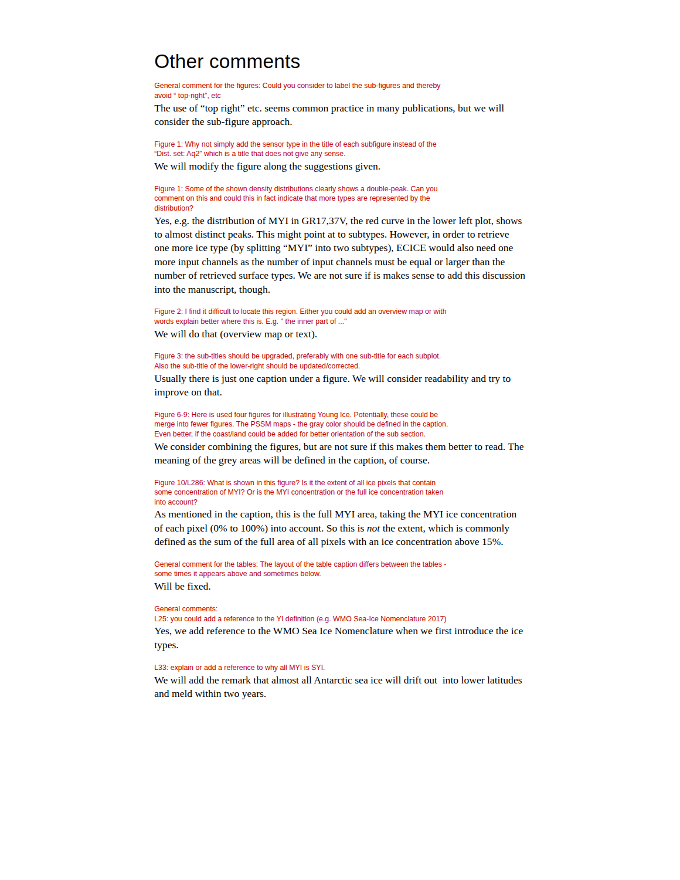Other comments
General comment for the figures: Could you consider to label the sub-figures and thereby
avoid “ top-right”, etc
The use of “top right” etc. seems common practice in many publications, but we will consider the sub-figure approach.
Figure 1: Why not simply add the sensor type in the title of each subfigure instead of the
“Dist. set: Aq2” which is a title that does not give any sense.
We will modify the figure along the suggestions given.
Figure 1: Some of the shown density distributions clearly shows a double-peak. Can you
comment on this and could this in fact indicate that more types are represented by the
distribution?
Yes, e.g. the distribution of MYI in GR17,37V, the red curve in the lower left plot, shows to almost distinct peaks. This might point at to subtypes. However, in order to retrieve one more ice type (by splitting “MYI” into two subtypes), ECICE would also need one more input channels as the number of input channels must be equal or larger than the number of retrieved surface types. We are not sure if is makes sense to add this discussion into the manuscript, though.
Figure 2: I find it difficult to locate this region. Either you could add an overview map or with
words explain better where this is. E.g. " the inner part of ..."
We will do that (overview map or text).
Figure 3: the sub-titles should be upgraded, preferably with one sub-title for each subplot.
Also the sub-title of the lower-right should be updated/corrected.
Usually there is just one caption under a figure. We will consider readability and try to improve on that.
Figure 6-9: Here is used four figures for illustrating Young Ice. Potentially, these could be
merge into fewer figures. The PSSM maps - the gray color should be defined in the caption.
Even better, if the coast/land could be added for better orientation of the sub section.
We consider combining the figures, but are not sure if this makes them better to read. The meaning of the grey areas will be defined in the caption, of course.
Figure 10/L286: What is shown in this figure? Is it the extent of all ice pixels that contain
some concentration of MYI? Or is the MYI concentration or the full ice concentration taken
into account?
As mentioned in the caption, this is the full MYI area, taking the MYI ice concentration of each pixel (0% to 100%) into account. So this is not the extent, which is commonly defined as the sum of the full area of all pixels with an ice concentration above 15%.
General comment for the tables: The layout of the table caption differs between the tables -
some times it appears above and sometimes below.
Will be fixed.
General comments:
L25: you could add a reference to the YI definition (e.g. WMO Sea-Ice Nomenclature 2017)
Yes, we add reference to the WMO Sea Ice Nomenclature when we first introduce the ice types.
L33: explain or add a reference to why all MYI is SYI.
We will add the remark that almost all Antarctic sea ice will drift out into lower latitudes and meld within two years.